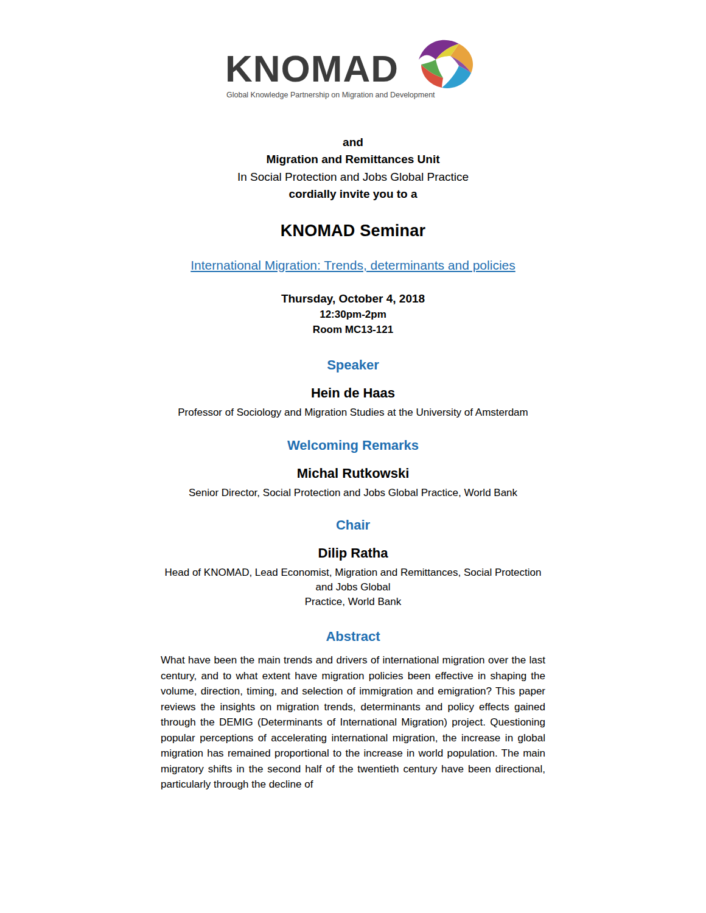KNOMAD logo KNOMAD Global Knowledge Partnership on Migration and Development
and
Migration and Remittances Unit
In Social Protection and Jobs Global Practice
cordially invite you to a
KNOMAD Seminar
International Migration: Trends, determinants and policies
Thursday, October 4, 2018
12:30pm-2pm
Room MC13-121
Speaker
Hein de Haas
Professor of Sociology and Migration Studies at the University of Amsterdam
Welcoming Remarks
Michal Rutkowski
Senior Director, Social Protection and Jobs Global Practice, World Bank
Chair
Dilip Ratha
Head of KNOMAD, Lead Economist, Migration and Remittances, Social Protection and Jobs Global
Practice, World Bank
Abstract
What have been the main trends and drivers of international migration over the last century, and to what extent have migration policies been effective in shaping the volume, direction, timing, and selection of immigration and emigration? This paper reviews the insights on migration trends, determinants and policy effects gained through the DEMIG (Determinants of International Migration) project. Questioning popular perceptions of accelerating international migration, the increase in global migration has remained proportional to the increase in world population. The main migratory shifts in the second half of the twentieth century have been directional, particularly through the decline of